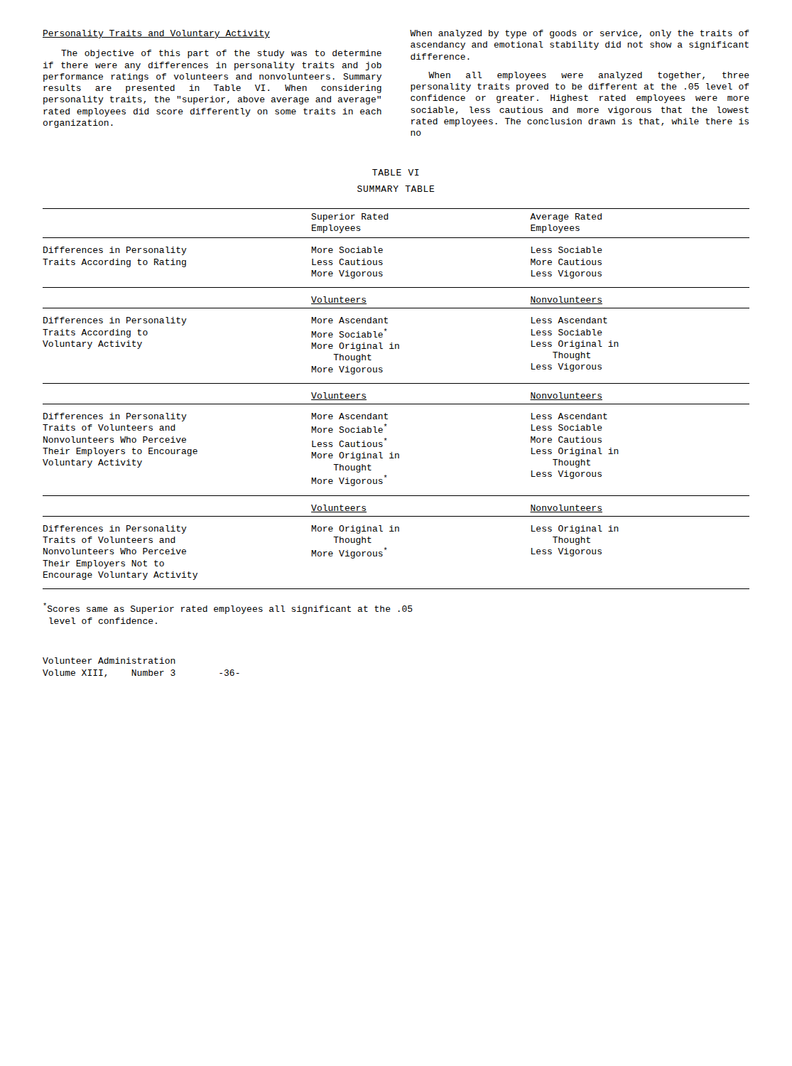Personality Traits and Voluntary Activity
The objective of this part of the study was to determine if there were any differences in personality traits and job performance ratings of volunteers and nonvolunteers. Summary results are presented in Table VI. When considering personality traits, the "superior, above average and average" rated employees did score differently on some traits in each organization.
When analyzed by type of goods or service, only the traits of ascendancy and emotional stability did not show a significant difference.
When all employees were analyzed together, three personality traits proved to be different at the .05 level of confidence or greater. Highest rated employees were more sociable, less cautious and more vigorous that the lowest rated employees. The conclusion drawn is that, while there is no
TABLE VI
SUMMARY TABLE
| | Superior Rated Employees | Average Rated Employees |
| --- | --- | --- |
| Differences in Personality Traits According to Rating | More Sociable Less Cautious More Vigorous | Less Sociable More Cautious Less Vigorous |
| | Volunteers | Nonvolunteers |
| Differences in Personality Traits According to Voluntary Activity | More Ascendant More Sociable * More Original in Thought More Vigorous | Less Ascendant Less Sociable Less Original in Thought Less Vigorous |
| | Volunteers | Nonvolunteers |
| Differences in Personality Traits of Volunteers and Nonvolunteers Who Perceive Their Employers to Encourage Voluntary Activity | More Ascendant More Sociable * Less Cautious * More Original in Thought More Vigorous * | Less Ascendant Less Sociable More Cautious Less Original in Thought Less Vigorous |
| | Volunteers | Nonvolunteers |
| Differences in Personality Traits of Volunteers and Nonvolunteers Who Perceive Their Employers Not to Encourage Voluntary Activity | More Original in Thought More Vigorous * | Less Original in Thought Less Vigorous |
*Scores same as Superior rated employees all significant at the .05
level of confidence.
Volunteer Administration
Volume XIII, Number 3-36-